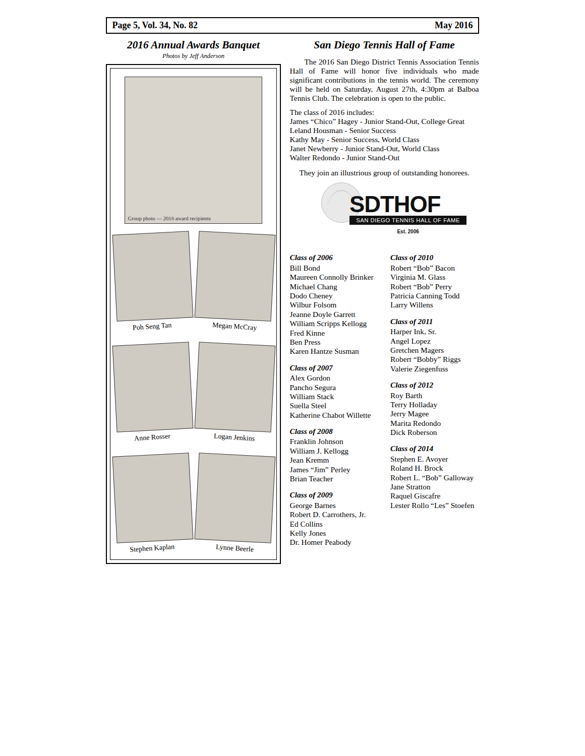Page 5, Vol. 34, No. 82 May 2016
2016 Annual Awards Banquet
Photos by Jeff Anderson
Group photo — 2016 award recipients
Poh Seng Tan
Megan McCray
Anne Rosser
Logan Jenkins
Stephen Kaplan
Lynne Beerle
San Diego Tennis Hall of Fame
The 2016 San Diego District Tennis Association Tennis Hall of Fame will honor five individuals who made significant contributions in the tennis world. The ceremony will be held on Saturday, August 27th, 4:30pm at Balboa Tennis Club. The celebration is open to the public.
The class of 2016 includes:
James “Chico” Hagey - Junior Stand-Out, College Great
Leland Housman - Senior Success
Kathy May - Senior Success, World Class
Janet Newberry - Junior Stand-Out, World Class
Walter Redondo - Junior Stand-Out
They join an illustrious group of outstanding honorees.
SDTHOF SAN DIEGO TENNIS HALL OF FAME Est. 2006
Class of 2006
Bill Bond
Maureen Connolly Brinker
Michael Chang
Dodo Cheney
Wilbur Folsom
Jeanne Doyle Garrett
William Scripps Kellogg
Fred Kinne
Ben Press
Karen Hantze Susman
Class of 2007
Alex Gordon
Pancho Segura
William Stack
Suella Steel
Katherine Chabot Willette
Class of 2008
Franklin Johnson
William J. Kellogg
Jean Kremm
James “Jim” Perley
Brian Teacher
Class of 2009
George Barnes
Robert D. Carrothers, Jr.
Ed Collins
Kelly Jones
Dr. Homer Peabody
Class of 2010
Robert “Bob” Bacon
Virginia M. Glass
Robert “Bob” Perry
Patricia Canning Todd
Larry Willens
Class of 2011
Harper Ink, Sr.
Angel Lopez
Gretchen Magers
Robert “Bobby” Riggs
Valerie Ziegenfuss
Class of 2012
Roy Barth
Terry Holladay
Jerry Magee
Marita Redondo
Dick Roberson
Class of 2014
Stephen E. Avoyer
Roland H. Brock
Robert L. “Bob” Galloway
Jane Stratton
Raquel Giscafre
Lester Rollo “Les” Stoefen